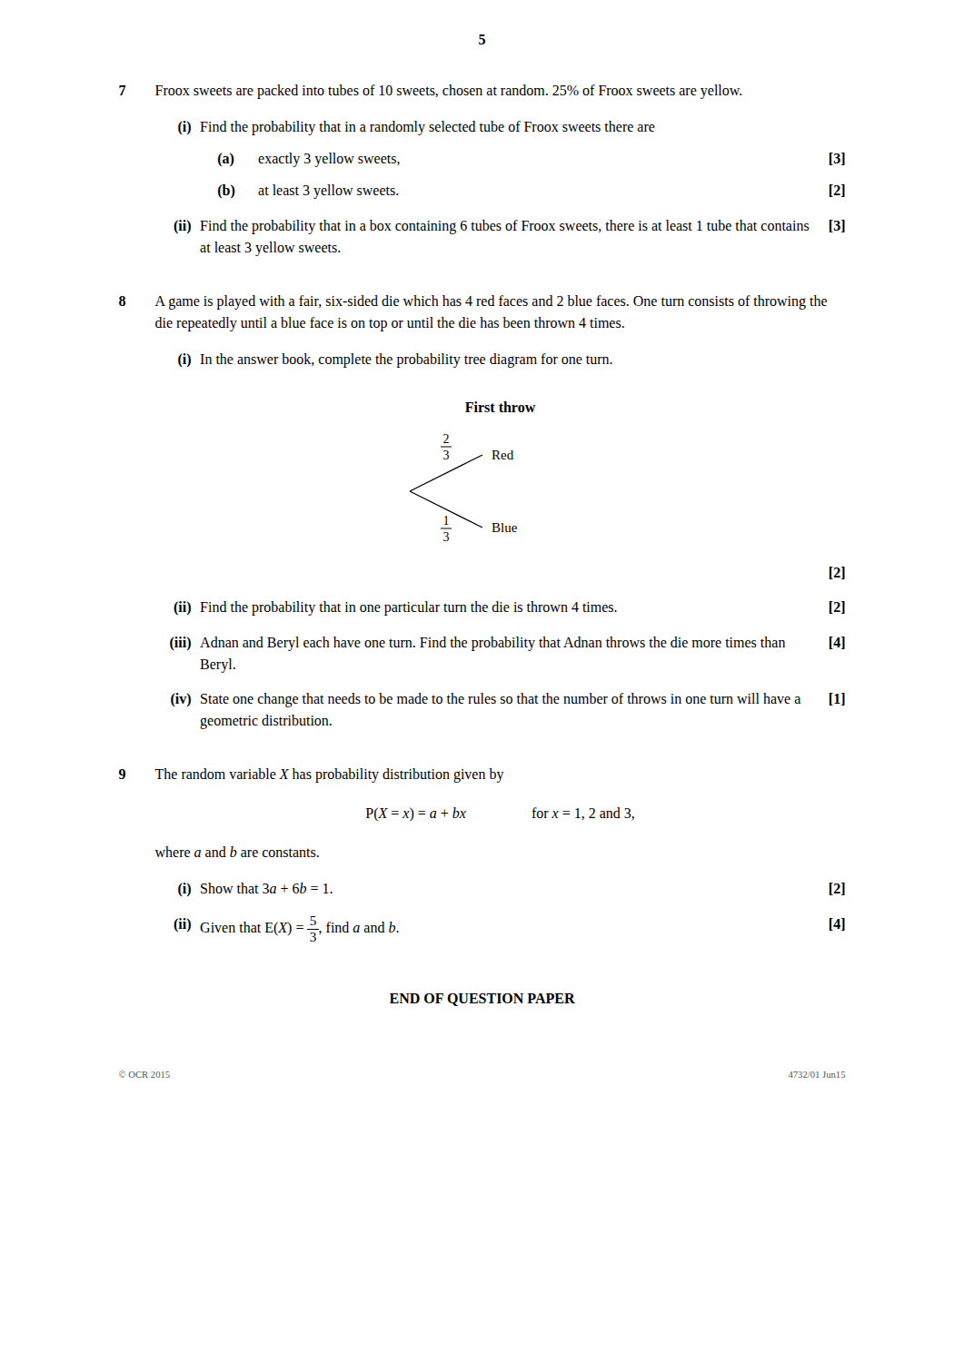5
7
Froox sweets are packed into tubes of 10 sweets, chosen at random. 25% of Froox sweets are yellow.
(i)
Find the probability that in a randomly selected tube of Froox sweets there are
(a)
[3] exactly 3 yellow sweets,
(b)
[2] at least 3 yellow sweets.
(ii)
[3] Find the probability that in a box containing 6 tubes of Froox sweets, there is at least 1 tube that contains at least 3 yellow sweets.
8
A game is played with a fair, six-sided die which has 4 red faces and 2 blue faces. One turn consists of throwing the die repeatedly until a blue face is on top or until the die has been thrown 4 times.
(i)
In the answer book, complete the probability tree diagram for one turn.
First throw
2 3 1 3 Red Blue
[2]
(ii)
[2] Find the probability that in one particular turn the die is thrown 4 times.
(iii)
[4] Adnan and Beryl each have one turn. Find the probability that Adnan throws the die more times than Beryl.
(iv)
[1] State one change that needs to be made to the rules so that the number of throws in one turn will have a geometric distribution.
9
The random variable X has probability distribution given by
P(X = x) = a + bx for x = 1, 2 and 3,
where a and b are constants.
(i)
[2] Show that 3a + 6b = 1.
(ii)
[4] Given that E(X) = 53, find a and b.
END OF QUESTION PAPER
© OCR 2015 4732/01 Jun15